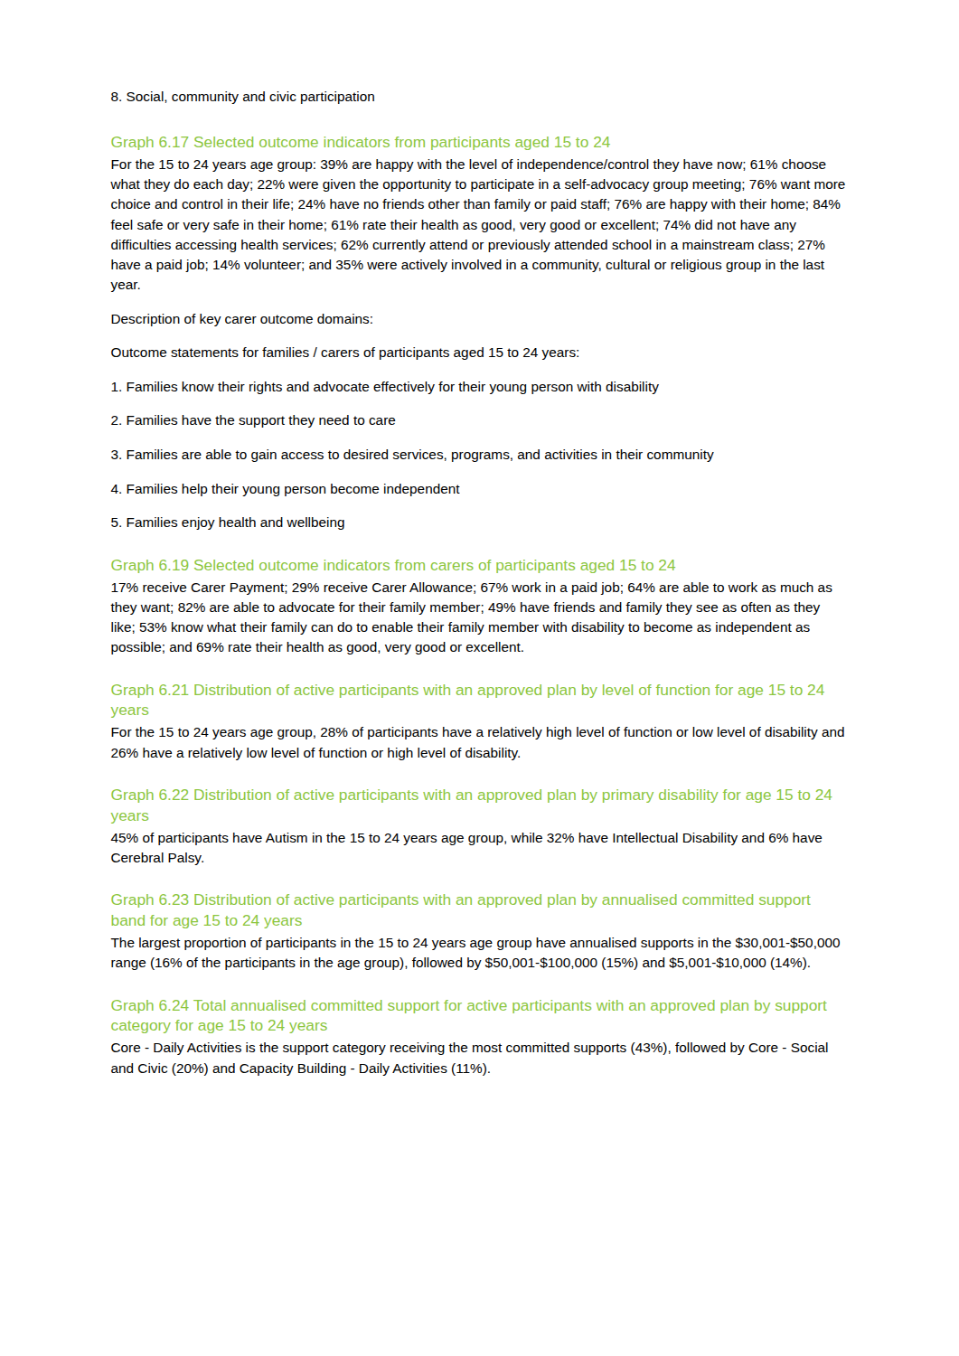8. Social, community and civic participation
Graph 6.17 Selected outcome indicators from participants aged 15 to 24
For the 15 to 24 years age group: 39% are happy with the level of independence/control they have now; 61% choose what they do each day; 22% were given the opportunity to participate in a self-advocacy group meeting; 76% want more choice and control in their life; 24% have no friends other than family or paid staff; 76% are happy with their home; 84% feel safe or very safe in their home; 61% rate their health as good, very good or excellent; 74% did not have any difficulties accessing health services; 62% currently attend or previously attended school in a mainstream class; 27% have a paid job; 14% volunteer; and 35% were actively involved in a community, cultural or religious group in the last year.
Description of key carer outcome domains:
Outcome statements for families / carers of participants aged 15 to 24 years:
1. Families know their rights and advocate effectively for their young person with disability
2. Families have the support they need to care
3. Families are able to gain access to desired services, programs, and activities in their community
4. Families help their young person become independent
5. Families enjoy health and wellbeing
Graph 6.19 Selected outcome indicators from carers of participants aged 15 to 24
17% receive Carer Payment; 29% receive Carer Allowance; 67% work in a paid job; 64% are able to work as much as they want; 82% are able to advocate for their family member; 49% have friends and family they see as often as they like; 53% know what their family can do to enable their family member with disability to become as independent as possible; and 69% rate their health as good, very good or excellent.
Graph 6.21 Distribution of active participants with an approved plan by level of function for age 15 to 24 years
For the 15 to 24 years age group, 28% of participants have a relatively high level of function or low level of disability and 26% have a relatively low level of function or high level of disability.
Graph 6.22 Distribution of active participants with an approved plan by primary disability for age 15 to 24 years
45% of participants have Autism in the 15 to 24 years age group, while 32% have Intellectual Disability and 6% have Cerebral Palsy.
Graph 6.23 Distribution of active participants with an approved plan by annualised committed support band for age 15 to 24 years
The largest proportion of participants in the 15 to 24 years age group have annualised supports in the $30,001-$50,000 range (16% of the participants in the age group), followed by $50,001-$100,000 (15%) and $5,001-$10,000 (14%).
Graph 6.24 Total annualised committed support for active participants with an approved plan by support category for age 15 to 24 years
Core - Daily Activities is the support category receiving the most committed supports (43%), followed by Core - Social and Civic (20%) and Capacity Building - Daily Activities (11%).